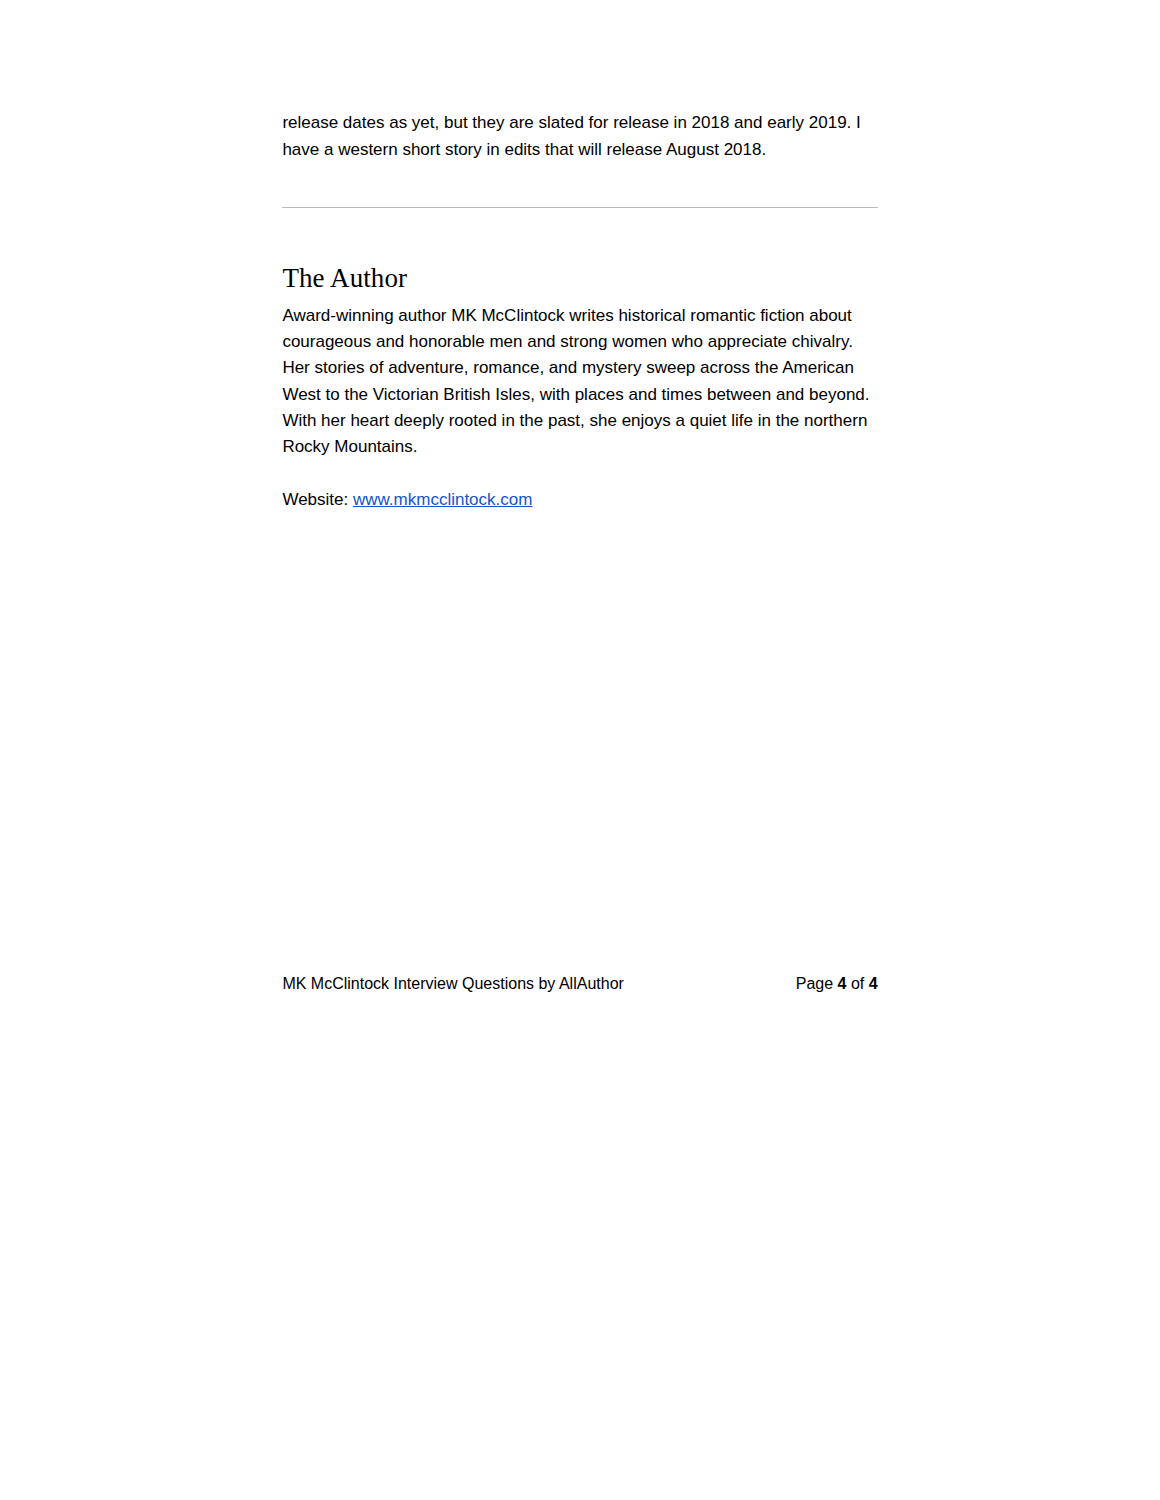release dates as yet, but they are slated for release in 2018 and early 2019. I have a western short story in edits that will release August 2018.
The Author
Award-winning author MK McClintock writes historical romantic fiction about courageous and honorable men and strong women who appreciate chivalry. Her stories of adventure, romance, and mystery sweep across the American West to the Victorian British Isles, with places and times between and beyond. With her heart deeply rooted in the past, she enjoys a quiet life in the northern Rocky Mountains.
Website: www.mkmcclintock.com
MK McClintock Interview Questions by AllAuthor
Page 4 of 4